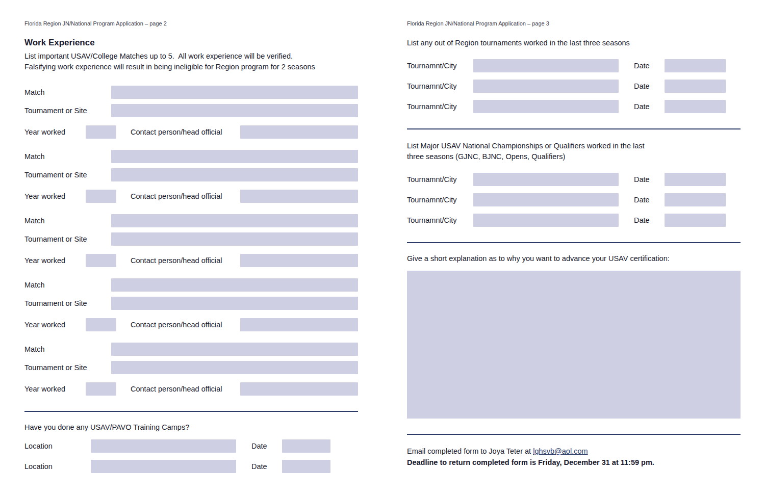Florida Region JN/National Program Application – page 2
Work Experience
List important USAV/College Matches up to 5. All work experience will be verified.
Falsifying work experience will result in being ineligible for Region program for 2 seasons
Match
Tournament or Site
Year worked Contact person/head official
Match
Tournament or Site
Year worked Contact person/head official
Match
Tournament or Site
Year worked Contact person/head official
Match
Tournament or Site
Year worked Contact person/head official
Match
Tournament or Site
Year worked Contact person/head official
Have you done any USAV/PAVO Training Camps?
Location Date
Location Date
Florida Region JN/National Program Application – page 3
List any out of Region tournaments worked in the last three seasons
Tournamnt/City Date
Tournamnt/City Date
Tournamnt/City Date
List Major USAV National Championships or Qualifiers worked in the last
three seasons (GJNC, BJNC, Opens, Qualifiers)
Tournamnt/City Date
Tournamnt/City Date
Tournamnt/City Date
Give a short explanation as to why you want to advance your USAV certification:
Email completed form to Joya Teter at lghsvb@aol.com
Deadline to return completed form is Friday, December 31 at 11:59 pm.